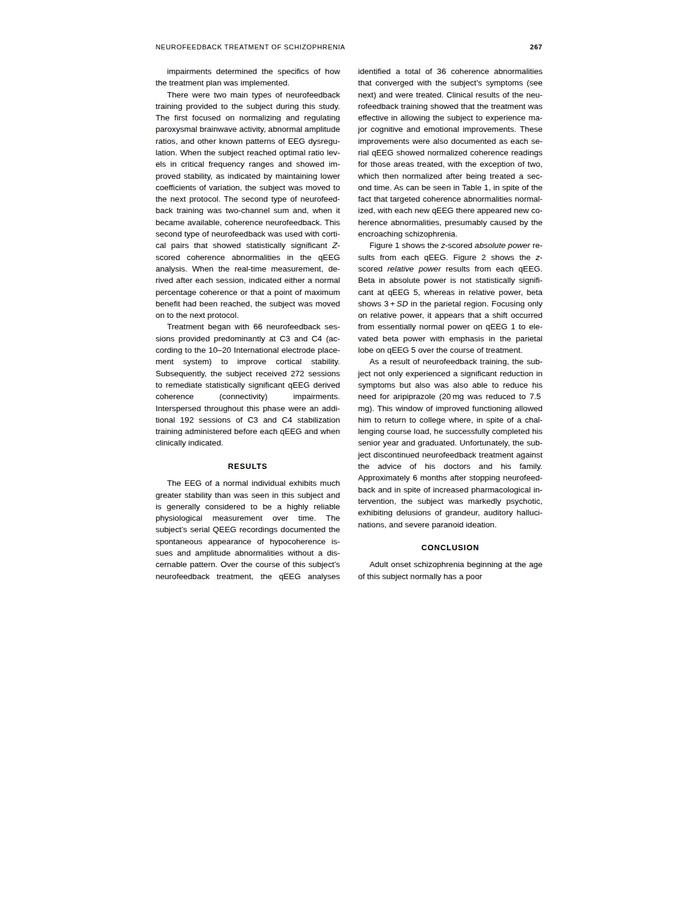Neurofeedback Treatment of Schizophrenia 267
impairments determined the specifics of how the treatment plan was implemented.
There were two main types of neurofeedback training provided to the subject during this study. The first focused on normalizing and regulating paroxysmal brainwave activity, abnormal amplitude ratios, and other known patterns of EEG dysregulation. When the subject reached optimal ratio levels in critical frequency ranges and showed improved stability, as indicated by maintaining lower coefficients of variation, the subject was moved to the next protocol. The second type of neurofeedback training was two-channel sum and, when it became available, coherence neurofeedback. This second type of neurofeedback was used with cortical pairs that showed statistically significant Z-scored coherence abnormalities in the qEEG analysis. When the real-time measurement, derived after each session, indicated either a normal percentage coherence or that a point of maximum benefit had been reached, the subject was moved on to the next protocol.
Treatment began with 66 neurofeedback sessions provided predominantly at C3 and C4 (according to the 10–20 International electrode placement system) to improve cortical stability. Subsequently, the subject received 272 sessions to remediate statistically significant qEEG derived coherence (connectivity) impairments. Interspersed throughout this phase were an additional 192 sessions of C3 and C4 stabilization training administered before each qEEG and when clinically indicated.
Results
The EEG of a normal individual exhibits much greater stability than was seen in this subject and is generally considered to be a highly reliable physiological measurement over time. The subject’s serial QEEG recordings documented the spontaneous appearance of hypocoherence issues and amplitude abnormalities without a discernable pattern. Over the course of this subject’s neurofeedback treatment, the qEEG analyses identified a total of 36 coherence abnormalities that converged with the subject’s symptoms (see next) and were treated. Clinical results of the neurofeedback training showed that the treatment was effective in allowing the subject to experience major cognitive and emotional improvements. These improvements were also documented as each serial qEEG showed normalized coherence readings for those areas treated, with the exception of two, which then normalized after being treated a second time. As can be seen in Table 1, in spite of the fact that targeted coherence abnormalities normalized, with each new qEEG there appeared new coherence abnormalities, presumably caused by the encroaching schizophrenia.
Figure 1 shows the z-scored absolute power results from each qEEG. Figure 2 shows the z-scored relative power results from each qEEG. Beta in absolute power is not statistically significant at qEEG 5, whereas in relative power, beta shows 3 + SD in the parietal region. Focusing only on relative power, it appears that a shift occurred from essentially normal power on qEEG 1 to elevated beta power with emphasis in the parietal lobe on qEEG 5 over the course of treatment.
As a result of neurofeedback training, the subject not only experienced a significant reduction in symptoms but also was also able to reduce his need for aripiprazole (20 mg was reduced to 7.5 mg). This window of improved functioning allowed him to return to college where, in spite of a challenging course load, he successfully completed his senior year and graduated. Unfortunately, the subject discontinued neurofeedback treatment against the advice of his doctors and his family. Approximately 6 months after stopping neurofeedback and in spite of increased pharmacological intervention, the subject was markedly psychotic, exhibiting delusions of grandeur, auditory hallucinations, and severe paranoid ideation.
Conclusion
Adult onset schizophrenia beginning at the age of this subject normally has a poor